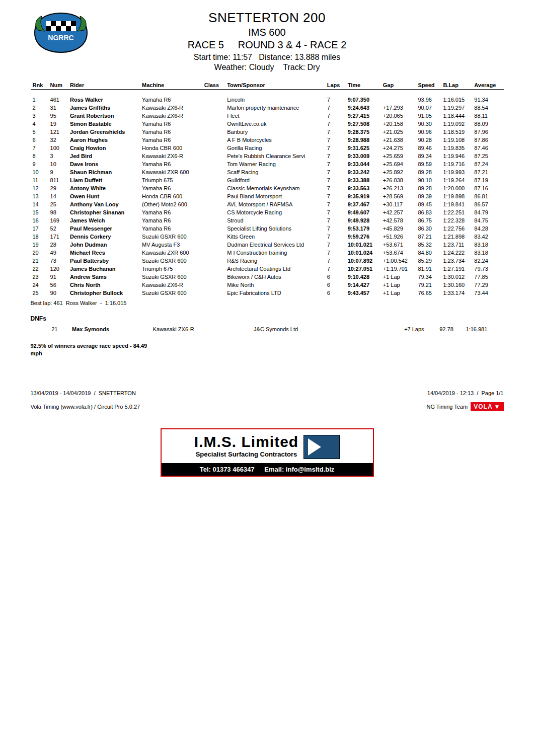NGRRC
SNETTERTON 200
IMS 600
RACE 5 ROUND 3 & 4 - RACE 2
Start time: 11:57 Distance: 13.888 miles
Weather: Cloudy Track: Dry
| Rnk | Num | Rider | Machine | Class | Town/Sponsor | Laps | Time | Gap | Speed | B.Lap | Average |
| --- | --- | --- | --- | --- | --- | --- | --- | --- | --- | --- | --- |
| 1 | 461 | Ross Walker | Yamaha R6 | | Lincoln | 7 | 9:07.350 | | 93.96 | 1:16.015 | 91.34 |
| 2 | 31 | James Griffiths | Kawasaki ZX6-R | | Marlon property maintenance | 7 | 9:24.643 | +17.293 | 90.07 | 1:19.297 | 88.54 |
| 3 | 95 | Grant Robertson | Kawasaki ZX6-R | | Fleet | 7 | 9:27.415 | +20.065 | 91.05 | 1:18.444 | 88.11 |
| 4 | 19 | Simon Bastable | Yamaha R6 | | OwnItLive.co.uk | 7 | 9:27.508 | +20.158 | 90.30 | 1:19.092 | 88.09 |
| 5 | 121 | Jordan Greenshields | Yamaha R6 | | Banbury | 7 | 9:28.375 | +21.025 | 90.96 | 1:18.519 | 87.96 |
| 6 | 32 | Aaron Hughes | Yamaha R6 | | A F B Motorcycles | 7 | 9:28.988 | +21.638 | 90.28 | 1:19.108 | 87.86 |
| 7 | 100 | Craig Howton | Honda CBR 600 | | Gorilla Racing | 7 | 9:31.625 | +24.275 | 89.46 | 1:19.835 | 87.46 |
| 8 | 3 | Jed Bird | Kawasaki ZX6-R | | Pete's Rubbish Clearance Servi | 7 | 9:33.009 | +25.659 | 89.34 | 1:19.946 | 87.25 |
| 9 | 10 | Dave Irons | Yamaha R6 | | Tom Warner Racing | 7 | 9:33.044 | +25.694 | 89.59 | 1:19.716 | 87.24 |
| 10 | 9 | Shaun Richman | Kawasaki ZXR 600 | | Scaff Racing | 7 | 9:33.242 | +25.892 | 89.28 | 1:19.993 | 87.21 |
| 11 | 811 | Liam Duffett | Triumph 675 | | Guildford | 7 | 9:33.388 | +26.038 | 90.10 | 1:19.264 | 87.19 |
| 12 | 29 | Antony White | Yamaha R6 | | Classic Memorials Keynsham | 7 | 9:33.563 | +26.213 | 89.28 | 1:20.000 | 87.16 |
| 13 | 14 | Owen Hunt | Honda CBR 600 | | Paul Bland Motorsport | 7 | 9:35.919 | +28.569 | 89.39 | 1:19.898 | 86.81 |
| 14 | 25 | Anthony Van Looy | (Other) Moto2 600 | | AVL Motorsport / RAFMSA | 7 | 9:37.467 | +30.117 | 89.45 | 1:19.841 | 86.57 |
| 15 | 98 | Christopher Sinanan | Yamaha R6 | | CS Motorcycle Racing | 7 | 9:49.607 | +42.257 | 86.83 | 1:22.251 | 84.79 |
| 16 | 169 | James Welch | Yamaha R6 | | Stroud | 7 | 9:49.928 | +42.578 | 86.75 | 1:22.328 | 84.75 |
| 17 | 52 | Paul Messenger | Yamaha R6 | | Specialist Lifting Solutions | 7 | 9:53.179 | +45.829 | 86.30 | 1:22.756 | 84.28 |
| 18 | 171 | Dennis Corkery | Suzuki GSXR 600 | | Kitts Green | 7 | 9:59.276 | +51.926 | 87.21 | 1:21.898 | 83.42 |
| 19 | 28 | John Dudman | MV Augusta F3 | | Dudman Electrical Services Ltd | 7 | 10:01.021 | +53.671 | 85.32 | 1:23.711 | 83.18 |
| 20 | 49 | Michael Rees | Kawasaki ZXR 600 | | M I Construction training | 7 | 10:01.024 | +53.674 | 84.80 | 1:24.222 | 83.18 |
| 21 | 73 | Paul Battersby | Suzuki GSXR 600 | | R&S Racing | 7 | 10:07.892 | +1:00.542 | 85.29 | 1:23.734 | 82.24 |
| 22 | 120 | James Buchanan | Triumph 675 | | Architectural Coatings Ltd | 7 | 10:27.051 | +1:19.701 | 81.91 | 1:27.191 | 79.73 |
| 23 | 91 | Andrew Sams | Suzuki GSXR 600 | | Bikeworx / C&H Autos | 6 | 9:10.428 | +1 Lap | 79.34 | 1:30.012 | 77.85 |
| 24 | 56 | Chris North | Kawasaki ZX6-R | | Mike North | 6 | 9:14.427 | +1 Lap | 79.21 | 1:30.160 | 77.29 |
| 25 | 90 | Christopher Bullock | Suzuki GSXR 600 | | Epic Fabrications LTD | 6 | 9:43.457 | +1 Lap | 76.65 | 1:33.174 | 73.44 |
Best lap: 461 Ross Walker - 1:16.015
DNFs
| | 21 | Max Symonds | Kawasaki ZX6-R | | J&C Symonds Ltd | | | +7 Laps | 92.78 | 1:16.981 | |
92.5% of winners average race speed - 84.49
mph
13/04/2019 - 14/04/2019 / SNETTERTON
14/04/2019 - 12:13 / Page 1/1
Vola Timing (www.vola.fr) / Circuit Pro 5.0.27
NG Timing Team VOLA▼
I.M.S. Limited
Specialist Surfacing Contractors
Tel: 01373 466347 Email: info@imsltd.biz